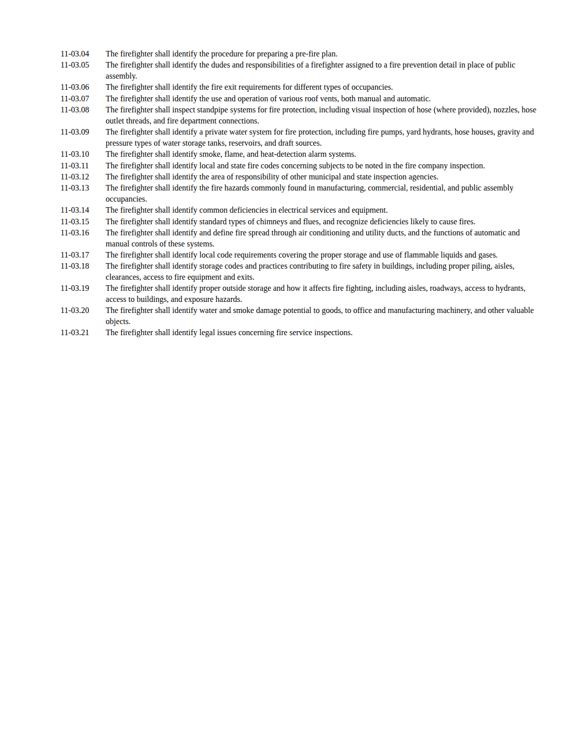11-03.04
The firefighter shall identify the procedure for preparing a pre-fire plan.
11-03.05
The firefighter shall identify the dudes and responsibilities of a firefighter assigned to a fire prevention detail in place of public assembly.
11-03.06
The firefighter shall identify the fire exit requirements for different types of occupancies.
11-03.07
The firefighter shall identify the use and operation of various roof vents, both manual and automatic.
11-03.08
The firefighter shall inspect standpipe systems for fire protection, including visual inspection of hose (where provided), nozzles, hose outlet threads, and fire department connections.
11-03.09
The firefighter shall identify a private water system for fire protection, including fire pumps, yard hydrants, hose houses, gravity and pressure types of water storage tanks, reservoirs, and draft sources.
11-03.10
The firefighter shall identify smoke, flame, and heat-detection alarm systems.
11-03.11
The firefighter shall identify local and state fire codes concerning subjects to be noted in the fire company inspection.
11-03.12
The firefighter shall identify the area of responsibility of other municipal and state inspection agencies.
11-03.13
The firefighter shall identify the fire hazards commonly found in manufacturing, commercial, residential, and public assembly occupancies.
11-03.14
The firefighter shall identify common deficiencies in electrical services and equipment.
11-03.15
The firefighter shall identify standard types of chimneys and flues, and recognize deficiencies likely to cause fires.
11-03.16
The firefighter shall identify and define fire spread through air conditioning and utility ducts, and the functions of automatic and manual controls of these systems.
11-03.17
The firefighter shall identify local code requirements covering the proper storage and use of flammable liquids and gases.
11-03.18
The firefighter shall identify storage codes and practices contributing to fire safety in buildings, including proper piling, aisles, clearances, access to fire equipment and exits.
11-03.19
The firefighter shall identify proper outside storage and how it affects fire fighting, including aisles, roadways, access to hydrants, access to buildings, and exposure hazards.
11-03.20
The firefighter shall identify water and smoke damage potential to goods, to office and manufacturing machinery, and other valuable objects.
11-03.21
The firefighter shall identify legal issues concerning fire service inspections.